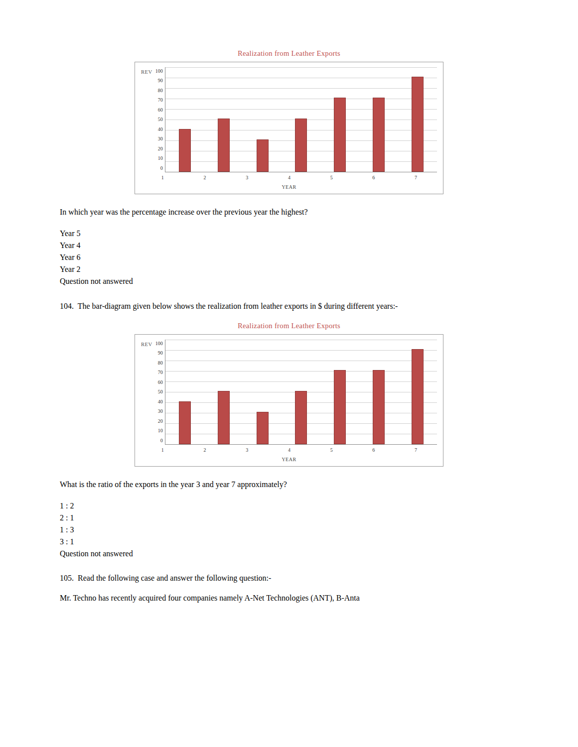Realization from Leather Exports
REV
100
90
80
70
60
50
40
30
20
10
0
1 2 3 4 5 6 7
YEAR
In which year was the percentage increase over the previous year the highest?
Year 5
Year 4
Year 6
Year 2
Question not answered
104. The bar-diagram given below shows the realization from leather exports in $ during different years:-
Realization from Leather Exports
REV
100
90
80
70
60
50
40
30
20
10
0
1 2 3 4 5 6 7
YEAR
What is the ratio of the exports in the year 3 and year 7 approximately?
1 : 2
2 : 1
1 : 3
3 : 1
Question not answered
105. Read the following case and answer the following question:-
Mr. Techno has recently acquired four companies namely A-Net Technologies (ANT), B-Anta